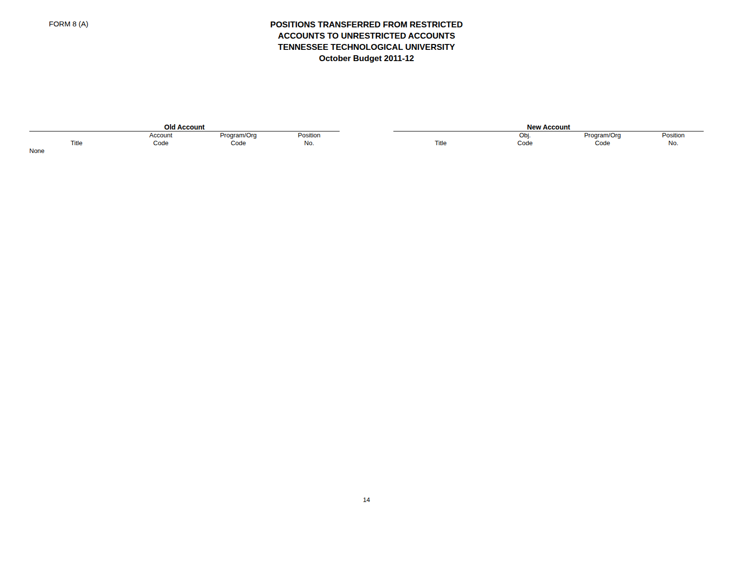FORM 8 (A)
POSITIONS TRANSFERRED FROM RESTRICTED
ACCOUNTS TO UNRESTRICTED ACCOUNTS
TENNESSEE TECHNOLOGICAL UNIVERSITY
October Budget 2011-12
| Old Account | | New Account |
| | Account | Program/Org | Position | | | Obj. | Program/Org | Position |
| Title | Code | Code | No. | | Title | Code | Code | No. |
| None |
14